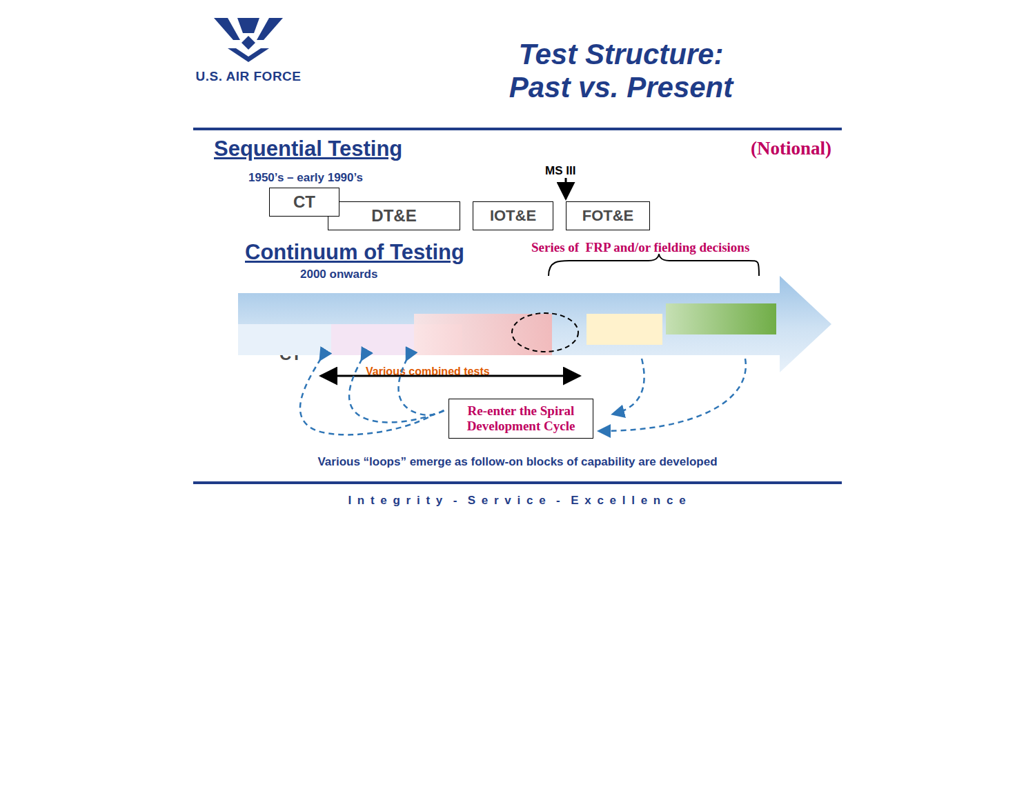U.S. AIR FORCE
Test Structure:
Past vs. Present
Sequential Testing
(Notional)
1950’s – early 1990’s
MS III
CT
DT&E
IOT&E
FOT&E
Continuum of Testing
Series of FRP and/or fielding decisions
2000 onwards
LFT&E
Interoperability
Certifications
NetRA
EOAs
OAs
FDE
Dedicated
OT&E
FOT&E
OT&E
CT
DT&E
Various combined tests
Re-enter the Spiral
Development Cycle
Various “loops” emerge as follow-on blocks of capability are developed
I n t e g r i t y - S e r v i c e - E x c e l l e n c e